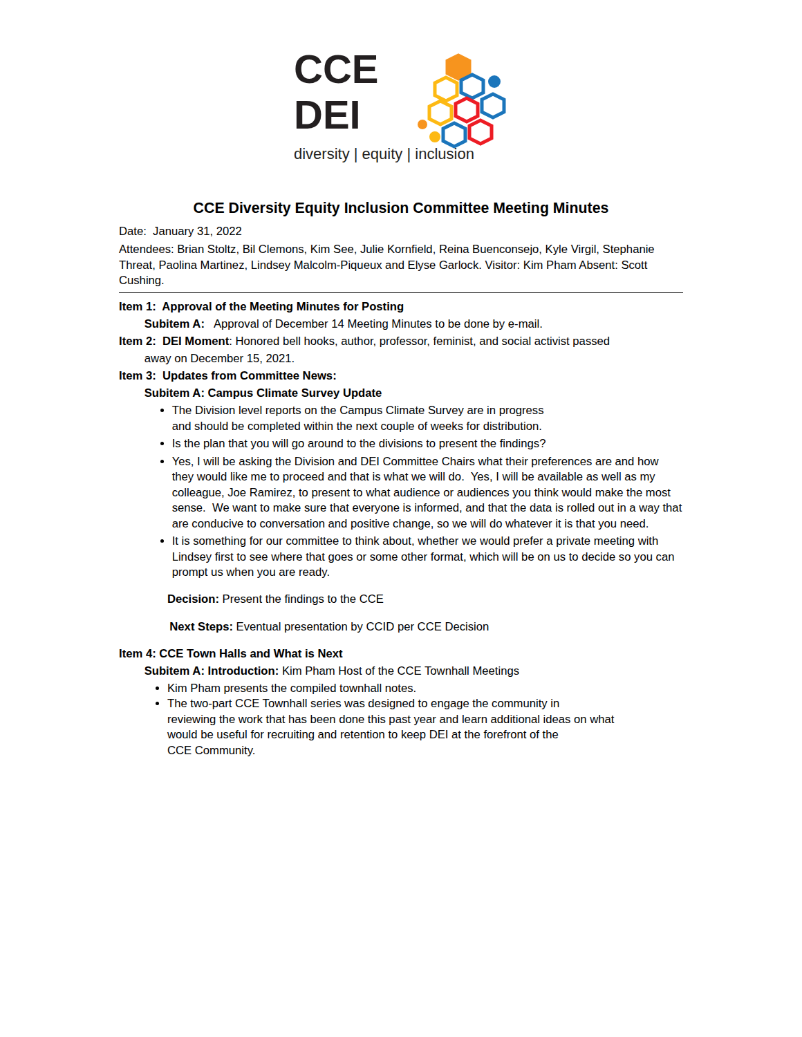CCE DEI diversity | equity | inclusion
CCE Diversity Equity Inclusion Committee Meeting Minutes
Date: January 31, 2022
Attendees: Brian Stoltz, Bil Clemons, Kim See, Julie Kornfield, Reina Buenconsejo, Kyle Virgil, Stephanie Threat, Paolina Martinez, Lindsey Malcolm-Piqueux and Elyse Garlock. Visitor: Kim Pham Absent: Scott Cushing.
Item 1: Approval of the Meeting Minutes for Posting
Subitem A: Approval of December 14 Meeting Minutes to be done by e-mail.
Item 2: DEI Moment: Honored bell hooks, author, professor, feminist, and social activist passed
away on December 15, 2021.
Item 3: Updates from Committee News:
Subitem A: Campus Climate Survey Update
The Division level reports on the Campus Climate Survey are in progress
and should be completed within the next couple of weeks for distribution.
Is the plan that you will go around to the divisions to present the findings?
Yes, I will be asking the Division and DEI Committee Chairs what their preferences are and how they would like me to proceed and that is what we will do. Yes, I will be available as well as my colleague, Joe Ramirez, to present to what audience or audiences you think would make the most sense. We want to make sure that everyone is informed, and that the data is rolled out in a way that are conducive to conversation and positive change, so we will do whatever it is that you need.
It is something for our committee to think about, whether we would prefer a private meeting with Lindsey first to see where that goes or some other format, which will be on us to decide so you can prompt us when you are ready.
Decision: Present the findings to the CCE
Next Steps: Eventual presentation by CCID per CCE Decision
Item 4: CCE Town Halls and What is Next
Subitem A: Introduction: Kim Pham Host of the CCE Townhall Meetings
Kim Pham presents the compiled townhall notes.
The two-part CCE Townhall series was designed to engage the community in
reviewing the work that has been done this past year and learn additional ideas on what
would be useful for recruiting and retention to keep DEI at the forefront of the
CCE Community.